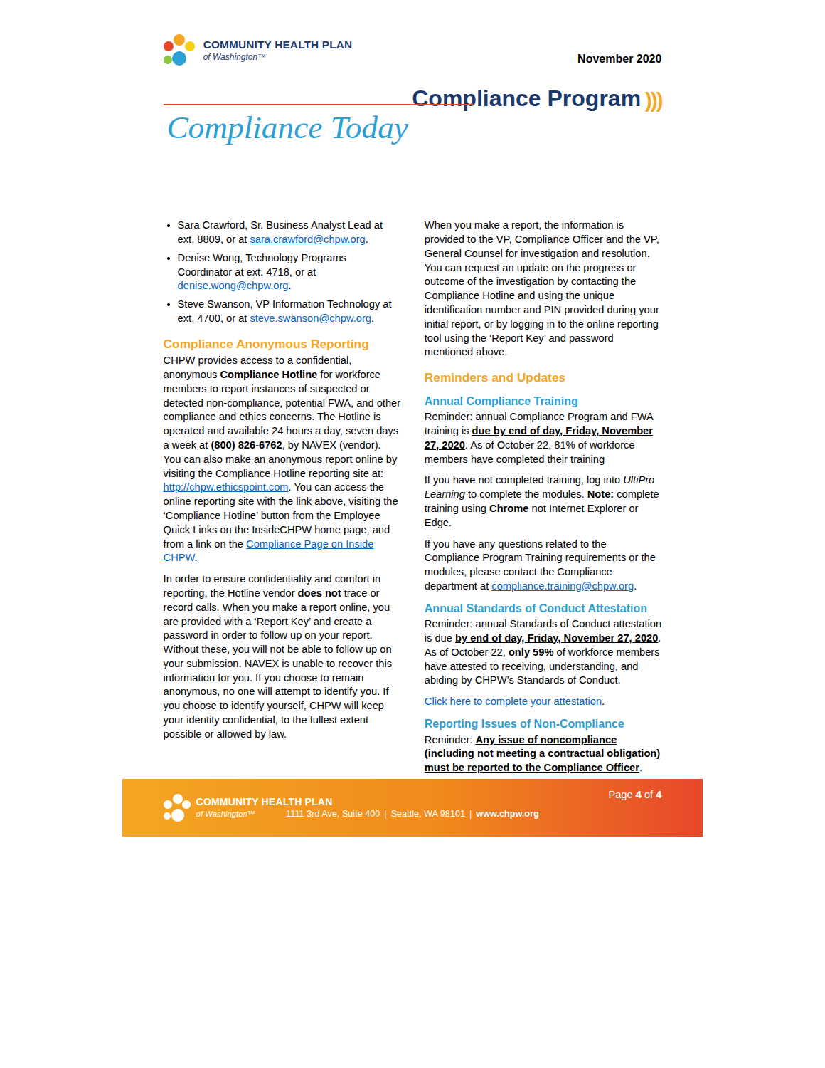Community Health Plan
of Washington™
November 2020
Compliance Program)))
Compliance Today
Sara Crawford, Sr. Business Analyst Lead at ext. 8809, or at sara.crawford@chpw.org.
Denise Wong, Technology Programs Coordinator at ext. 4718, or at denise.wong@chpw.org.
Steve Swanson, VP Information Technology at ext. 4700, or at steve.swanson@chpw.org.
Compliance Anonymous Reporting
CHPW provides access to a confidential, anonymous Compliance Hotline for workforce members to report instances of suspected or detected non-compliance, potential FWA, and other compliance and ethics concerns. The Hotline is operated and available 24 hours a day, seven days a week at (800) 826-6762, by NAVEX (vendor). You can also make an anonymous report online by visiting the Compliance Hotline reporting site at: http://chpw.ethicspoint.com. You can access the online reporting site with the link above, visiting the ‘Compliance Hotline’ button from the Employee Quick Links on the InsideCHPW home page, and from a link on the Compliance Page on Inside CHPW.
In order to ensure confidentiality and comfort in reporting, the Hotline vendor does not trace or record calls. When you make a report online, you are provided with a ‘Report Key’ and create a password in order to follow up on your report. Without these, you will not be able to follow up on your submission. NAVEX is unable to recover this information for you. If you choose to remain anonymous, no one will attempt to identify you. If you choose to identify yourself, CHPW will keep your identity confidential, to the fullest extent possible or allowed by law.
When you make a report, the information is provided to the VP, Compliance Officer and the VP, General Counsel for investigation and resolution. You can request an update on the progress or outcome of the investigation by contacting the Compliance Hotline and using the unique identification number and PIN provided during your initial report, or by logging in to the online reporting tool using the ‘Report Key’ and password mentioned above.
Reminders and Updates
Annual Compliance Training
Reminder: annual Compliance Program and FWA training is due by end of day, Friday, November 27, 2020. As of October 22, 81% of workforce members have completed their training
If you have not completed training, log into UltiPro Learning to complete the modules. Note: complete training using Chrome not Internet Explorer or Edge.
If you have any questions related to the Compliance Program Training requirements or the modules, please contact the Compliance department at compliance.training@chpw.org.
Annual Standards of Conduct Attestation
Reminder: annual Standards of Conduct attestation is due by end of day, Friday, November 27, 2020. As of October 22, only 59% of workforce members have attested to receiving, understanding, and abiding by CHPW’s Standards of Conduct.
Click here to complete your attestation.
Reporting Issues of Non-Compliance
Reminder: Any issue of noncompliance (including not meeting a contractual obligation) must be reported to the Compliance Officer.
Community Health Plan
of Washington™
Page 4 of 4
1111 3rd Ave, Suite 400|Seattle, WA 98101|www.chpw.org